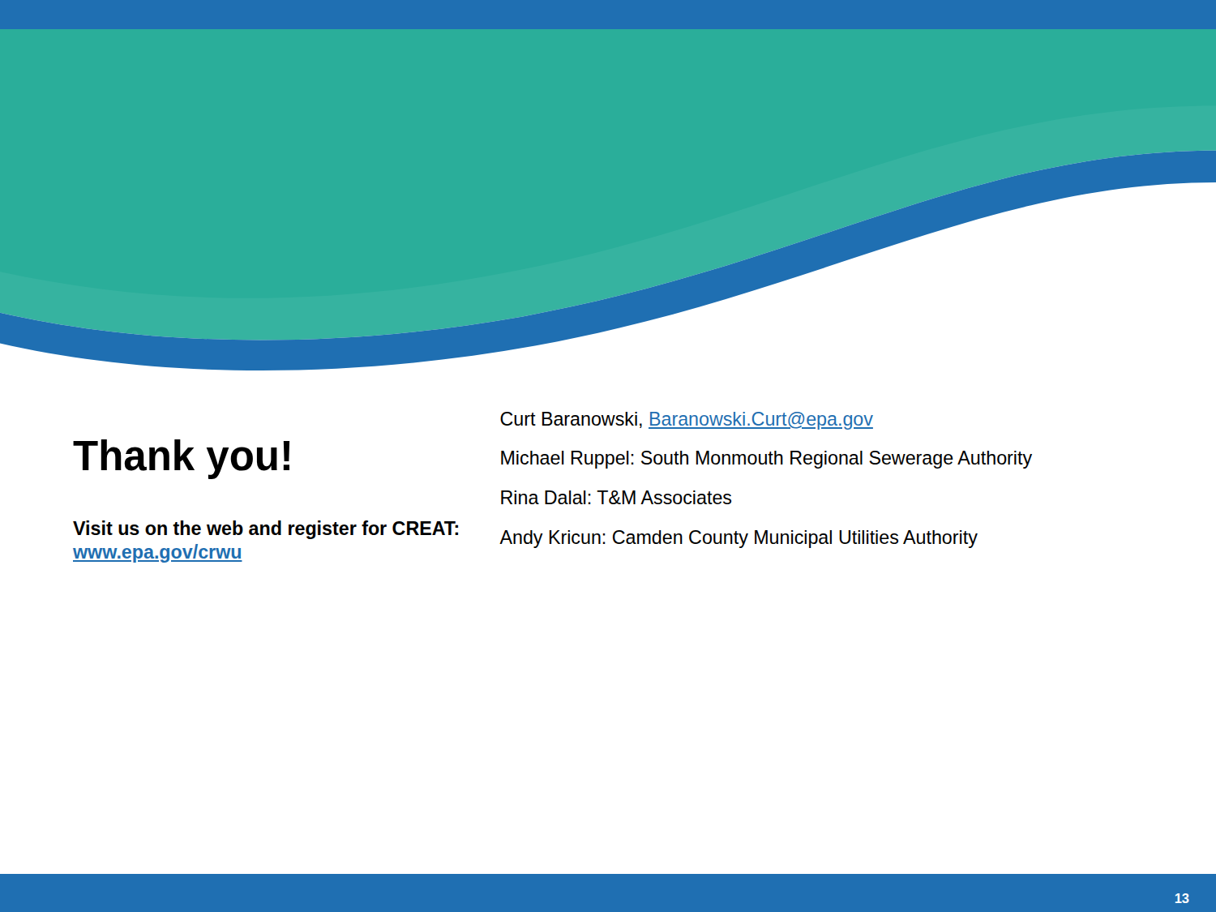Thank you!
Visit us on the web and register for CREAT:
www.epa.gov/crwu
Curt Baranowski, Baranowski.Curt@epa.gov
Michael Ruppel: South Monmouth Regional Sewerage Authority
Rina Dalal: T&M Associates
Andy Kricun: Camden County Municipal Utilities Authority
13